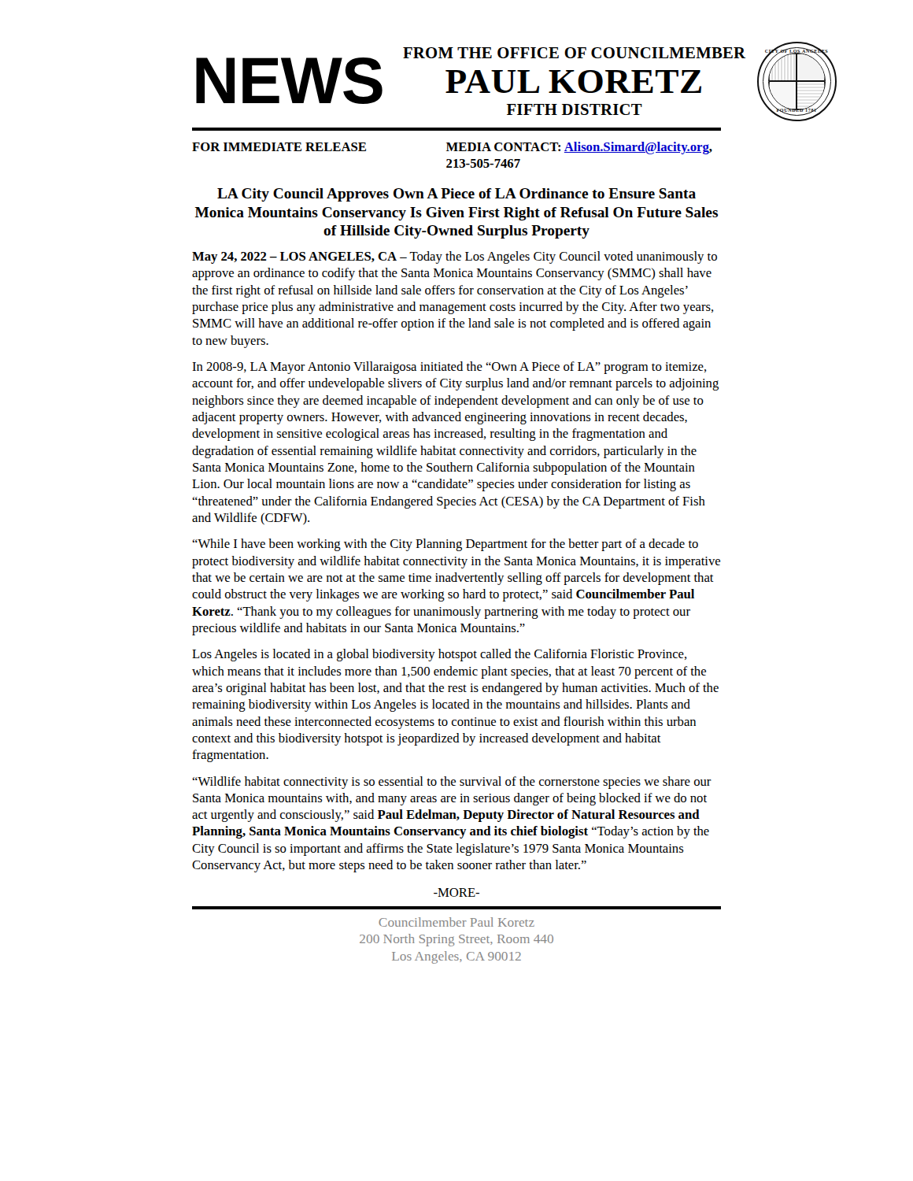NEWS
FROM THE OFFICE OF COUNCILMEMBER
PAUL KORETZ
FIFTH DISTRICT
CITY OF LOS ANGELES
FOUNDED 1781
FOR IMMEDIATE RELEASE
MEDIA CONTACT: Alison.Simard@lacity.org, 213-505-7467
LA City Council Approves Own A Piece of LA Ordinance to Ensure Santa Monica Mountains Conservancy Is Given First Right of Refusal On Future Sales of Hillside City-Owned Surplus Property
May 24, 2022 – LOS ANGELES, CA – Today the Los Angeles City Council voted unanimously to approve an ordinance to codify that the Santa Monica Mountains Conservancy (SMMC) shall have the first right of refusal on hillside land sale offers for conservation at the City of Los Angeles’ purchase price plus any administrative and management costs incurred by the City. After two years, SMMC will have an additional re-offer option if the land sale is not completed and is offered again to new buyers.
In 2008-9, LA Mayor Antonio Villaraigosa initiated the “Own A Piece of LA” program to itemize, account for, and offer undevelopable slivers of City surplus land and/or remnant parcels to adjoining neighbors since they are deemed incapable of independent development and can only be of use to adjacent property owners. However, with advanced engineering innovations in recent decades, development in sensitive ecological areas has increased, resulting in the fragmentation and degradation of essential remaining wildlife habitat connectivity and corridors, particularly in the Santa Monica Mountains Zone, home to the Southern California subpopulation of the Mountain Lion. Our local mountain lions are now a “candidate” species under consideration for listing as “threatened” under the California Endangered Species Act (CESA) by the CA Department of Fish and Wildlife (CDFW).
“While I have been working with the City Planning Department for the better part of a decade to protect biodiversity and wildlife habitat connectivity in the Santa Monica Mountains, it is imperative that we be certain we are not at the same time inadvertently selling off parcels for development that could obstruct the very linkages we are working so hard to protect,” said Councilmember Paul Koretz. “Thank you to my colleagues for unanimously partnering with me today to protect our precious wildlife and habitats in our Santa Monica Mountains.”
Los Angeles is located in a global biodiversity hotspot called the California Floristic Province, which means that it includes more than 1,500 endemic plant species, that at least 70 percent of the area’s original habitat has been lost, and that the rest is endangered by human activities. Much of the remaining biodiversity within Los Angeles is located in the mountains and hillsides. Plants and animals need these interconnected ecosystems to continue to exist and flourish within this urban context and this biodiversity hotspot is jeopardized by increased development and habitat fragmentation.
“Wildlife habitat connectivity is so essential to the survival of the cornerstone species we share our Santa Monica mountains with, and many areas are in serious danger of being blocked if we do not act urgently and consciously,” said Paul Edelman, Deputy Director of Natural Resources and Planning, Santa Monica Mountains Conservancy and its chief biologist “Today’s action by the City Council is so important and affirms the State legislature’s 1979 Santa Monica Mountains Conservancy Act, but more steps need to be taken sooner rather than later.”
-MORE-
Councilmember Paul Koretz
200 North Spring Street, Room 440
Los Angeles, CA 90012